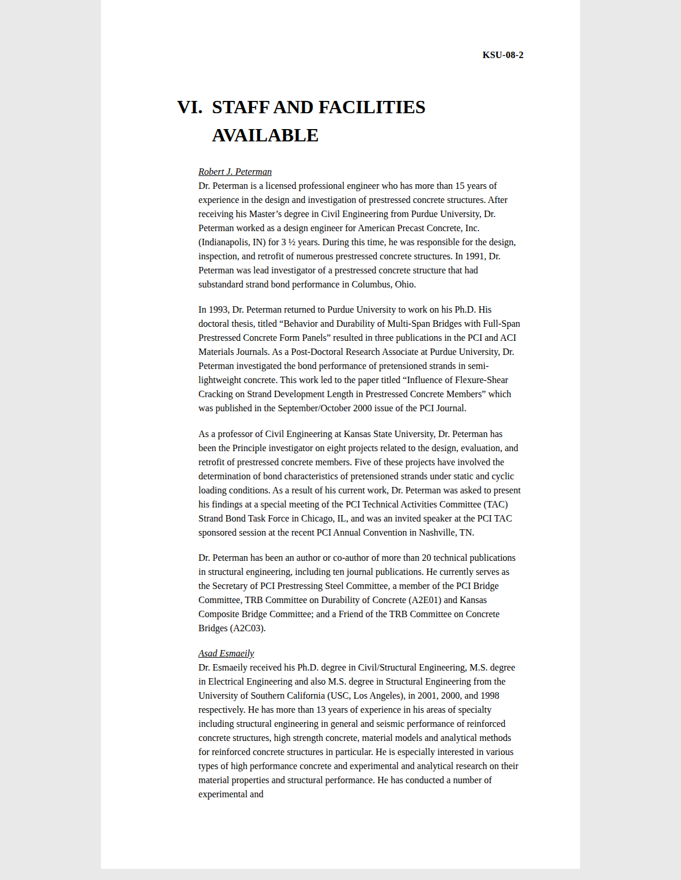KSU-08-2
VI. Staff and Facilities Available
Robert J. Peterman
Dr. Peterman is a licensed professional engineer who has more than 15 years of experience in the design and investigation of prestressed concrete structures. After receiving his Master’s degree in Civil Engineering from Purdue University, Dr. Peterman worked as a design engineer for American Precast Concrete, Inc. (Indianapolis, IN) for 3 ½ years. During this time, he was responsible for the design, inspection, and retrofit of numerous prestressed concrete structures. In 1991, Dr. Peterman was lead investigator of a prestressed concrete structure that had substandard strand bond performance in Columbus, Ohio.
In 1993, Dr. Peterman returned to Purdue University to work on his Ph.D. His doctoral thesis, titled “Behavior and Durability of Multi-Span Bridges with Full-Span Prestressed Concrete Form Panels” resulted in three publications in the PCI and ACI Materials Journals. As a Post-Doctoral Research Associate at Purdue University, Dr. Peterman investigated the bond performance of pretensioned strands in semi-lightweight concrete. This work led to the paper titled “Influence of Flexure-Shear Cracking on Strand Development Length in Prestressed Concrete Members” which was published in the September/October 2000 issue of the PCI Journal.
As a professor of Civil Engineering at Kansas State University, Dr. Peterman has been the Principle investigator on eight projects related to the design, evaluation, and retrofit of prestressed concrete members. Five of these projects have involved the determination of bond characteristics of pretensioned strands under static and cyclic loading conditions. As a result of his current work, Dr. Peterman was asked to present his findings at a special meeting of the PCI Technical Activities Committee (TAC) Strand Bond Task Force in Chicago, IL, and was an invited speaker at the PCI TAC sponsored session at the recent PCI Annual Convention in Nashville, TN.
Dr. Peterman has been an author or co-author of more than 20 technical publications in structural engineering, including ten journal publications. He currently serves as the Secretary of PCI Prestressing Steel Committee, a member of the PCI Bridge Committee, TRB Committee on Durability of Concrete (A2E01) and Kansas Composite Bridge Committee; and a Friend of the TRB Committee on Concrete Bridges (A2C03).
Asad Esmaeily
Dr. Esmaeily received his Ph.D. degree in Civil/Structural Engineering, M.S. degree in Electrical Engineering and also M.S. degree in Structural Engineering from the University of Southern California (USC, Los Angeles), in 2001, 2000, and 1998 respectively. He has more than 13 years of experience in his areas of specialty including structural engineering in general and seismic performance of reinforced concrete structures, high strength concrete, material models and analytical methods for reinforced concrete structures in particular. He is especially interested in various types of high performance concrete and experimental and analytical research on their material properties and structural performance. He has conducted a number of experimental and